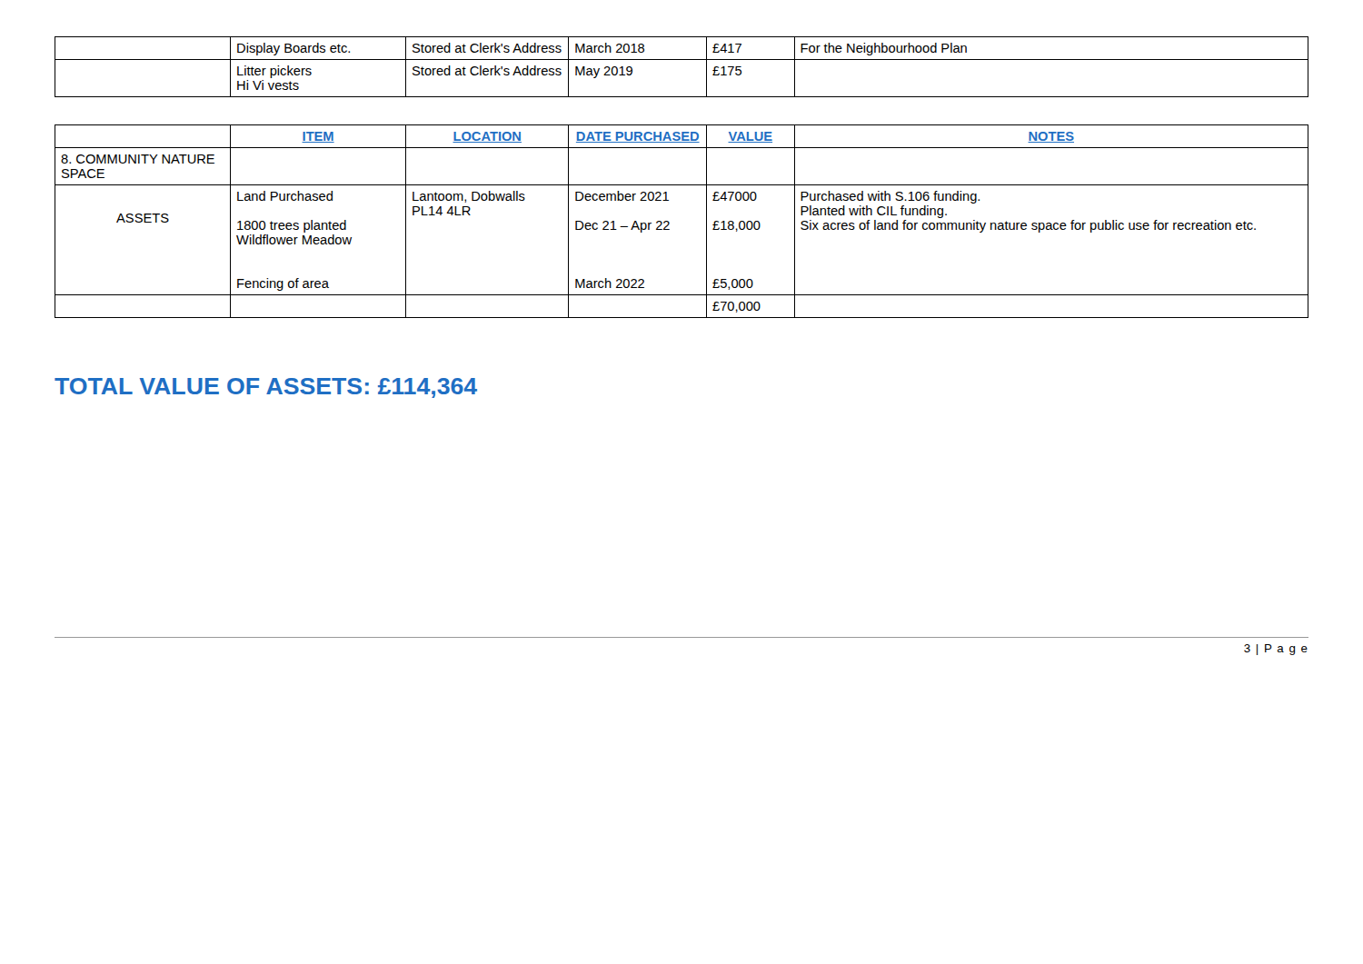| | Display Boards etc. | Stored at Clerk's Address | March 2018 | £417 | For the Neighbourhood Plan |
| | Litter pickers Hi Vi vests | Stored at Clerk's Address | May 2019 | £175 | |
| | ITEM | LOCATION | DATE PURCHASED | VALUE | NOTES |
| 8. COMMUNITY NATURE SPACE | | | | | |
| ASSETS | Land Purchased 1800 trees planted Wildflower Meadow Fencing of area | Lantoom, Dobwalls PL14 4LR | December 2021 Dec 21 – Apr 22 March 2022 | £47000 £18,000 £5,000 | Purchased with S.106 funding. Planted with CIL funding. Six acres of land for community nature space for public use for recreation etc. |
| | | | | £70,000 | |
TOTAL VALUE OF ASSETS: £114,364
3 | P a g e